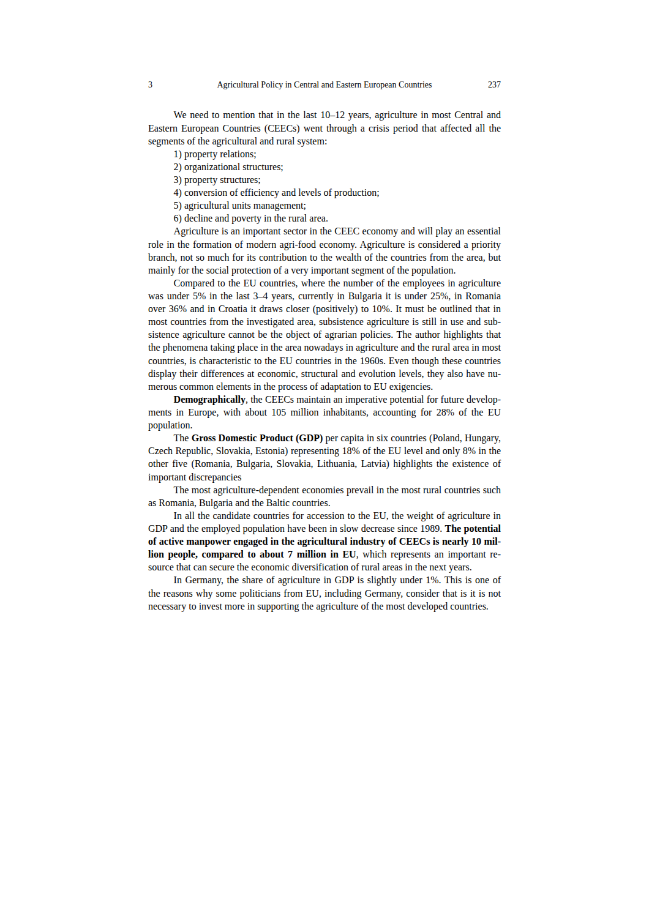3 Agricultural Policy in Central and Eastern European Countries 237
We need to mention that in the last 10–12 years, agriculture in most Central and Eastern European Countries (CEECs) went through a crisis period that affected all the segments of the agricultural and rural system:
1) property relations;
2) organizational structures;
3) property structures;
4) conversion of efficiency and levels of production;
5) agricultural units management;
6) decline and poverty in the rural area.
Agriculture is an important sector in the CEEC economy and will play an essential role in the formation of modern agri-food economy. Agriculture is considered a priority branch, not so much for its contribution to the wealth of the countries from the area, but mainly for the social protection of a very important segment of the population.
Compared to the EU countries, where the number of the employees in agriculture was under 5% in the last 3–4 years, currently in Bulgaria it is under 25%, in Romania over 36% and in Croatia it draws closer (positively) to 10%. It must be outlined that in most countries from the investigated area, subsistence agriculture is still in use and subsistence agriculture cannot be the object of agrarian policies. The author highlights that the phenomena taking place in the area nowadays in agriculture and the rural area in most countries, is characteristic to the EU countries in the 1960s. Even though these countries display their differences at economic, structural and evolution levels, they also have numerous common elements in the process of adaptation to EU exigencies.
Demographically, the CEECs maintain an imperative potential for future developments in Europe, with about 105 million inhabitants, accounting for 28% of the EU population.
The Gross Domestic Product (GDP) per capita in six countries (Poland, Hungary, Czech Republic, Slovakia, Estonia) representing 18% of the EU level and only 8% in the other five (Romania, Bulgaria, Slovakia, Lithuania, Latvia) highlights the existence of important discrepancies
The most agriculture-dependent economies prevail in the most rural countries such as Romania, Bulgaria and the Baltic countries.
In all the candidate countries for accession to the EU, the weight of agriculture in GDP and the employed population have been in slow decrease since 1989. The potential of active manpower engaged in the agricultural industry of CEECs is nearly 10 million people, compared to about 7 million in EU, which represents an important resource that can secure the economic diversification of rural areas in the next years.
In Germany, the share of agriculture in GDP is slightly under 1%. This is one of the reasons why some politicians from EU, including Germany, consider that is it is not necessary to invest more in supporting the agriculture of the most developed countries.